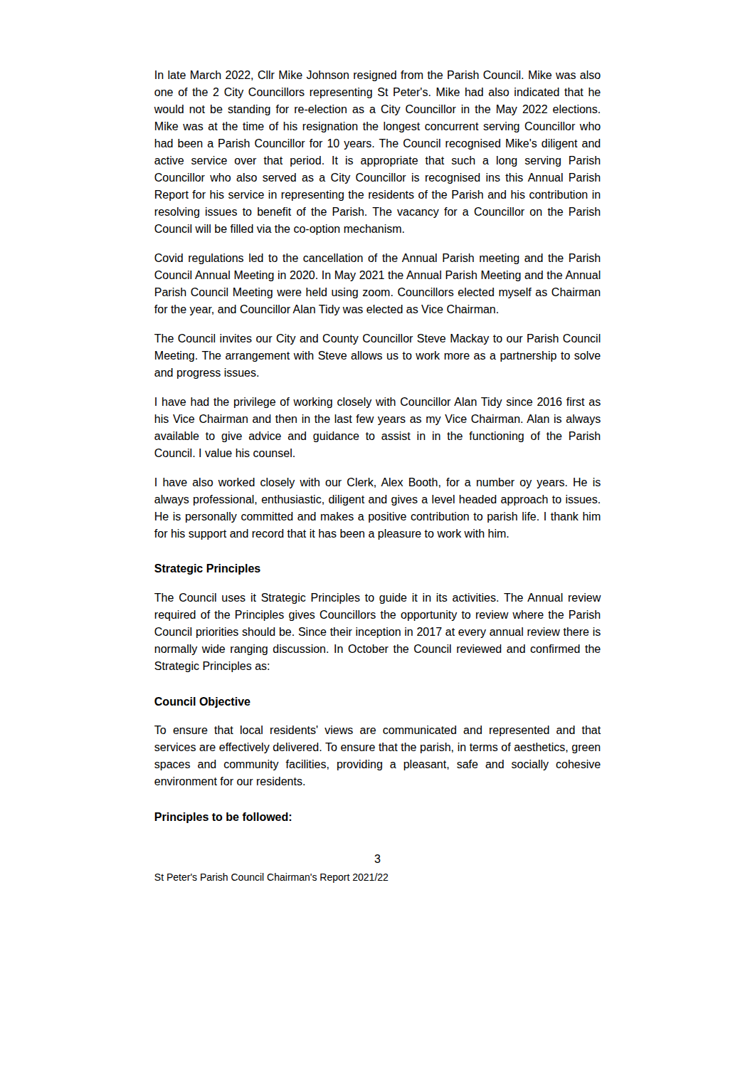In late March 2022, Cllr Mike Johnson resigned from the Parish Council. Mike was also one of the 2 City Councillors representing St Peter's. Mike had also indicated that he would not be standing for re-election as a City Councillor in the May 2022 elections. Mike was at the time of his resignation the longest concurrent serving Councillor who had been a Parish Councillor for 10 years. The Council recognised Mike's diligent and active service over that period. It is appropriate that such a long serving Parish Councillor who also served as a City Councillor is recognised ins this Annual Parish Report for his service in representing the residents of the Parish and his contribution in resolving issues to benefit of the Parish. The vacancy for a Councillor on the Parish Council will be filled via the co-option mechanism.
Covid regulations led to the cancellation of the Annual Parish meeting and the Parish Council Annual Meeting in 2020. In May 2021 the Annual Parish Meeting and the Annual Parish Council Meeting were held using zoom. Councillors elected myself as Chairman for the year, and Councillor Alan Tidy was elected as Vice Chairman.
The Council invites our City and County Councillor Steve Mackay to our Parish Council Meeting. The arrangement with Steve allows us to work more as a partnership to solve and progress issues.
I have had the privilege of working closely with Councillor Alan Tidy since 2016 first as his Vice Chairman and then in the last few years as my Vice Chairman. Alan is always available to give advice and guidance to assist in in the functioning of the Parish Council. I value his counsel.
I have also worked closely with our Clerk, Alex Booth, for a number oy years. He is always professional, enthusiastic, diligent and gives a level headed approach to issues. He is personally committed and makes a positive contribution to parish life. I thank him for his support and record that it has been a pleasure to work with him.
Strategic Principles
The Council uses it Strategic Principles to guide it in its activities. The Annual review required of the Principles gives Councillors the opportunity to review where the Parish Council priorities should be. Since their inception in 2017 at every annual review there is normally wide ranging discussion. In October the Council reviewed and confirmed the Strategic Principles as:
Council Objective
To ensure that local residents' views are communicated and represented and that services are effectively delivered. To ensure that the parish, in terms of aesthetics, green spaces and community facilities, providing a pleasant, safe and socially cohesive environment for our residents.
Principles to be followed:
3
St Peter's Parish Council Chairman's Report 2021/22